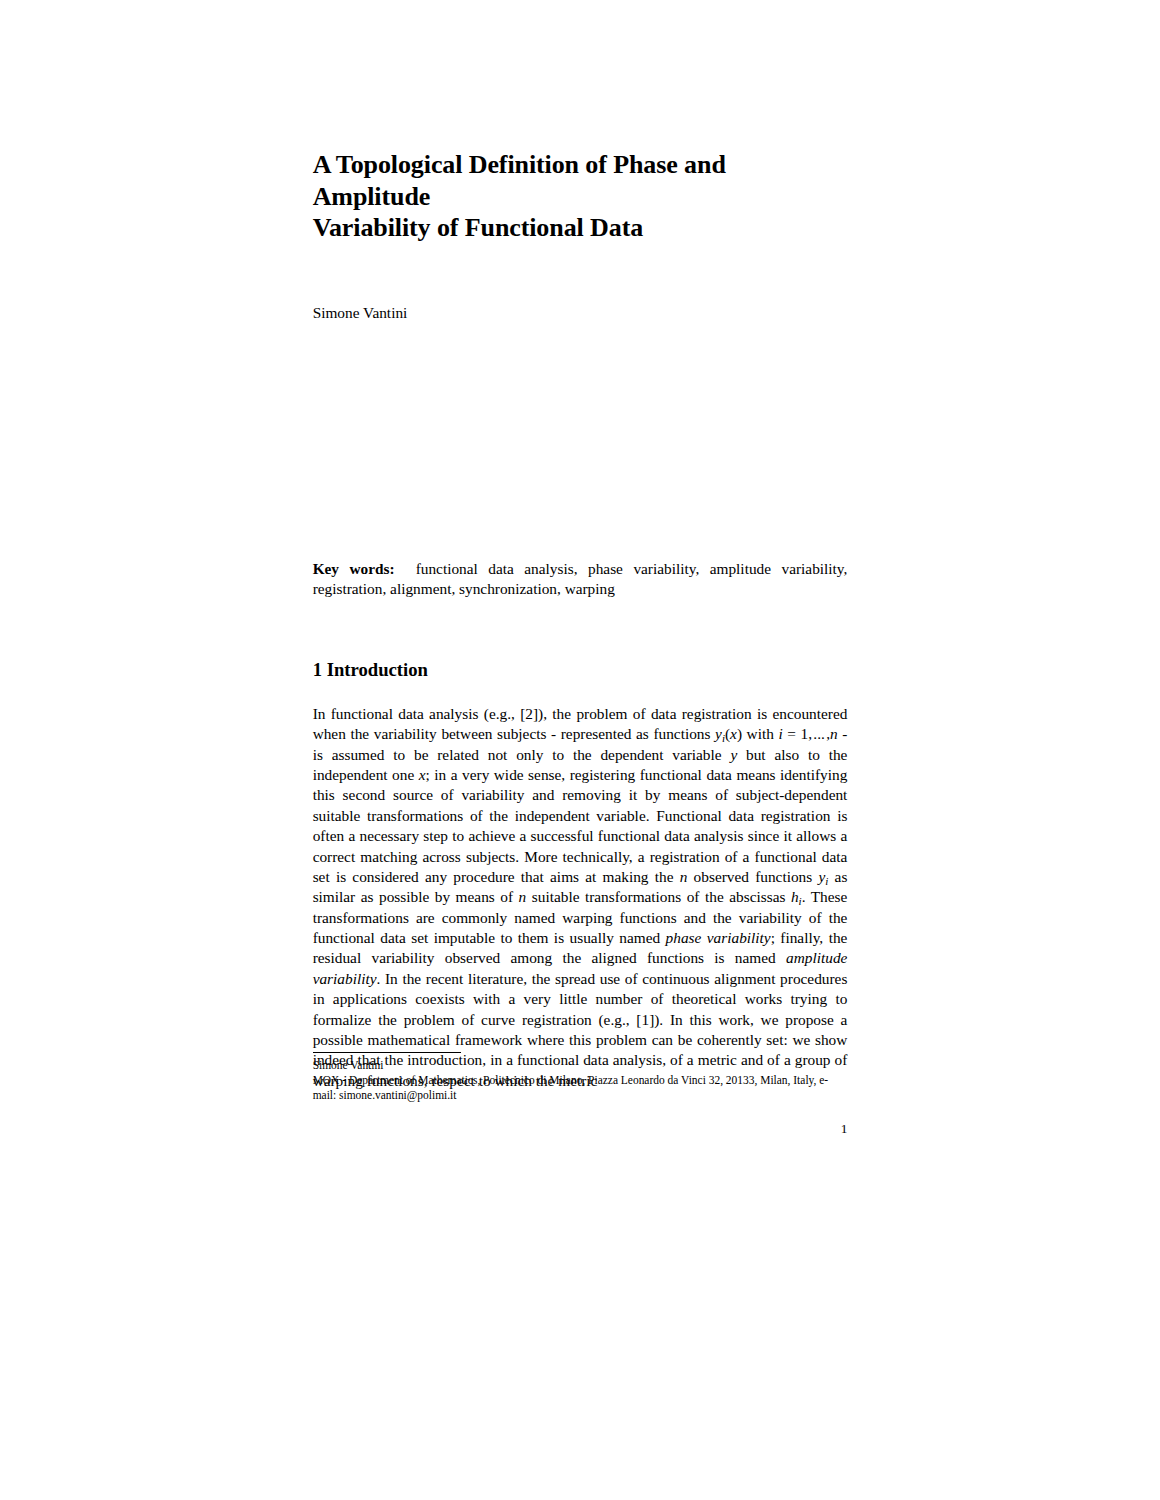A Topological Definition of Phase and Amplitude
Variability of Functional Data
Simone Vantini
Key words: functional data analysis, phase variability, amplitude variability, registration, alignment, synchronization, warping
1 Introduction
In functional data analysis (e.g., [2]), the problem of data registration is encountered when the variability between subjects - represented as functions yi(x) with i = 1, ... ,n - is assumed to be related not only to the dependent variable y but also to the independent one x; in a very wide sense, registering functional data means identifying this second source of variability and removing it by means of subject-dependent suitable transformations of the independent variable. Functional data registration is often a necessary step to achieve a successful functional data analysis since it allows a correct matching across subjects. More technically, a registration of a functional data set is considered any procedure that aims at making the n observed functions yi as similar as possible by means of n suitable transformations of the abscissas hi. These transformations are commonly named warping functions and the variability of the functional data set imputable to them is usually named phase variability; finally, the residual variability observed among the aligned functions is named amplitude variability. In the recent literature, the spread use of continuous alignment procedures in applications coexists with a very little number of theoretical works trying to formalize the problem of curve registration (e.g., [1]). In this work, we propose a possible mathematical framework where this problem can be coherently set: we show indeed that the introduction, in a functional data analysis, of a metric and of a group of warping functions, respect to which the metric
Simone Vantini
MOX - Department of Mathematics, Politecnico di Milano, Piazza Leonardo da Vinci 32, 20133, Milan, Italy, e-mail: simone.vantini@polimi.it
1